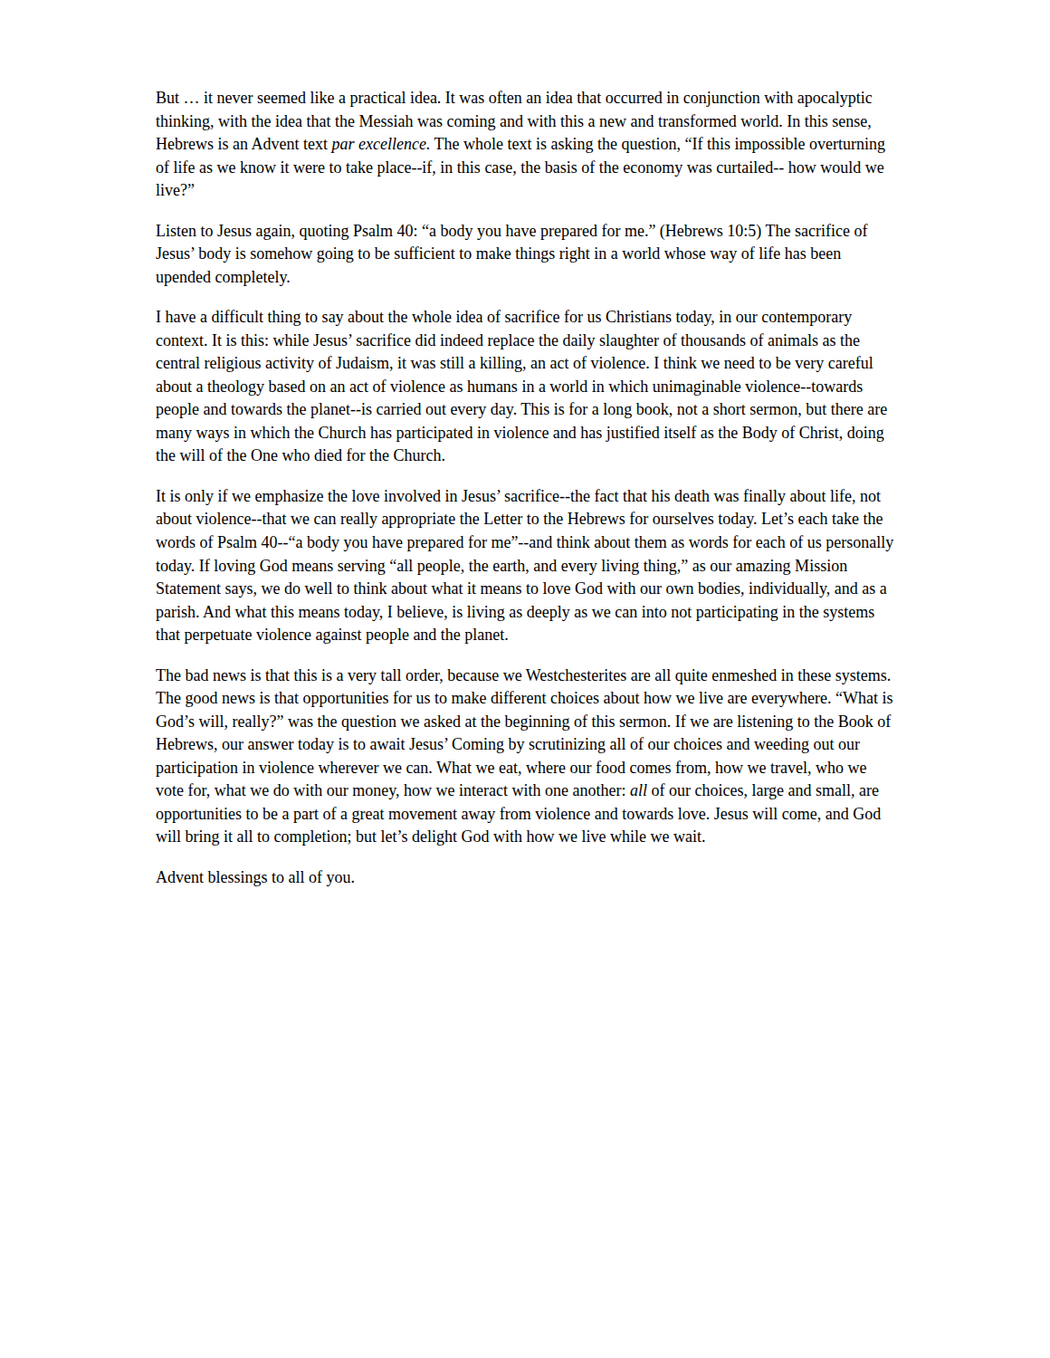But … it never seemed like a practical idea. It was often an idea that occurred in conjunction with apocalyptic thinking, with the idea that the Messiah was coming and with this a new and transformed world. In this sense, Hebrews is an Advent text par excellence. The whole text is asking the question, “If this impossible overturning of life as we know it were to take place--if, in this case, the basis of the economy was curtailed-- how would we live?”
Listen to Jesus again, quoting Psalm 40: “a body you have prepared for me.” (Hebrews 10:5) The sacrifice of Jesus’ body is somehow going to be sufficient to make things right in a world whose way of life has been upended completely.
I have a difficult thing to say about the whole idea of sacrifice for us Christians today, in our contemporary context. It is this: while Jesus’ sacrifice did indeed replace the daily slaughter of thousands of animals as the central religious activity of Judaism, it was still a killing, an act of violence. I think we need to be very careful about a theology based on an act of violence as humans in a world in which unimaginable violence--towards people and towards the planet--is carried out every day. This is for a long book, not a short sermon, but there are many ways in which the Church has participated in violence and has justified itself as the Body of Christ, doing the will of the One who died for the Church.
It is only if we emphasize the love involved in Jesus’ sacrifice--the fact that his death was finally about life, not about violence--that we can really appropriate the Letter to the Hebrews for ourselves today. Let’s each take the words of Psalm 40--“a body you have prepared for me”--and think about them as words for each of us personally today. If loving God means serving “all people, the earth, and every living thing,” as our amazing Mission Statement says, we do well to think about what it means to love God with our own bodies, individually, and as a parish. And what this means today, I believe, is living as deeply as we can into not participating in the systems that perpetuate violence against people and the planet.
The bad news is that this is a very tall order, because we Westchesterites are all quite enmeshed in these systems. The good news is that opportunities for us to make different choices about how we live are everywhere. “What is God’s will, really?” was the question we asked at the beginning of this sermon. If we are listening to the Book of Hebrews, our answer today is to await Jesus’ Coming by scrutinizing all of our choices and weeding out our participation in violence wherever we can. What we eat, where our food comes from, how we travel, who we vote for, what we do with our money, how we interact with one another: all of our choices, large and small, are opportunities to be a part of a great movement away from violence and towards love. Jesus will come, and God will bring it all to completion; but let’s delight God with how we live while we wait.
Advent blessings to all of you.